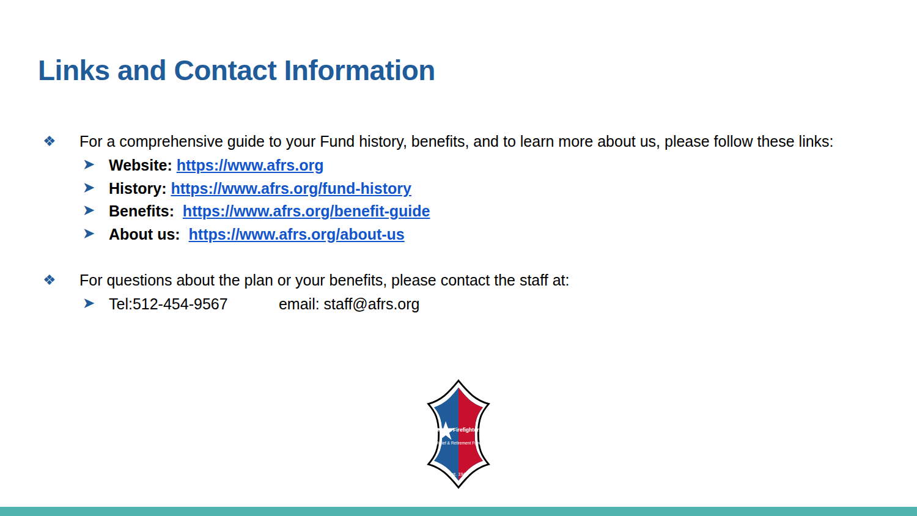Links and Contact Information
❖ For a comprehensive guide to your Fund history, benefits, and to learn more about us, please follow these links:
➤Website: https://www.afrs.org
➤History: https://www.afrs.org/fund-history
➤Benefits: https://www.afrs.org/benefit-guide
➤About us: https://www.afrs.org/about-us
❖ For questions about the plan or your benefits, please contact the staff at:
➤Tel:512-454-9567 email: staff@afrs.org
Austin Firefighters Relief & Retirement Fund Est. 1942